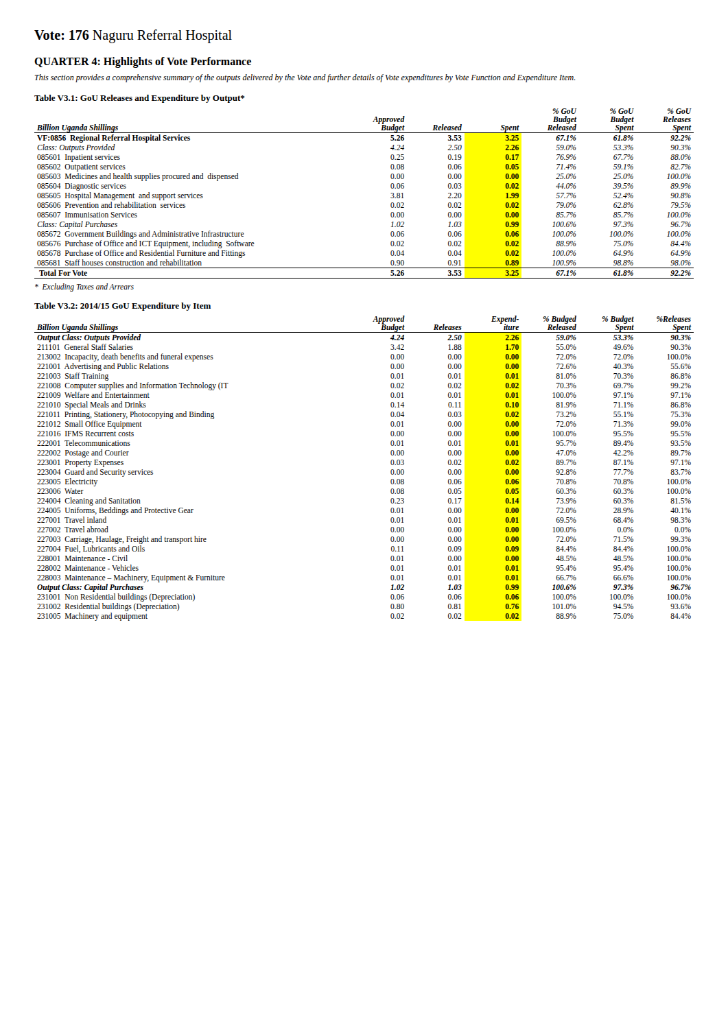Vote: 176 Naguru Referral Hospital
QUARTER 4: Highlights of Vote Performance
This section provides a comprehensive summary of the outputs delivered by the Vote and further details of Vote expenditures by Vote Function and Expenditure Item.
Table V3.1: GoU Releases and Expenditure by Output*
| Billion Uganda Shillings | Approved Budget | Released | Spent | % GoU Budget Released | % GoU Budget Spent | % GoU Releases Spent |
| --- | --- | --- | --- | --- | --- | --- |
| VF:0856 Regional Referral Hospital Services | 5.26 | 3.53 | 3.25 | 67.1% | 61.8% | 92.2% |
| Class: Outputs Provided | 4.24 | 2.50 | 2.26 | 59.0% | 53.3% | 90.3% |
| 085601 Inpatient services | 0.25 | 0.19 | 0.17 | 76.9% | 67.7% | 88.0% |
| 085602 Outpatient services | 0.08 | 0.06 | 0.05 | 71.4% | 59.1% | 82.7% |
| 085603 Medicines and health supplies procured and dispensed | 0.00 | 0.00 | 0.00 | 25.0% | 25.0% | 100.0% |
| 085604 Diagnostic services | 0.06 | 0.03 | 0.02 | 44.0% | 39.5% | 89.9% |
| 085605 Hospital Management and support services | 3.81 | 2.20 | 1.99 | 57.7% | 52.4% | 90.8% |
| 085606 Prevention and rehabilitation services | 0.02 | 0.02 | 0.02 | 79.0% | 62.8% | 79.5% |
| 085607 Immunisation Services | 0.00 | 0.00 | 0.00 | 85.7% | 85.7% | 100.0% |
| Class: Capital Purchases | 1.02 | 1.03 | 0.99 | 100.6% | 97.3% | 96.7% |
| 085672 Government Buildings and Administrative Infrastructure | 0.06 | 0.06 | 0.06 | 100.0% | 100.0% | 100.0% |
| 085676 Purchase of Office and ICT Equipment, including Software | 0.02 | 0.02 | 0.02 | 88.9% | 75.0% | 84.4% |
| 085678 Purchase of Office and Residential Furniture and Fittings | 0.04 | 0.04 | 0.02 | 100.0% | 64.9% | 64.9% |
| 085681 Staff houses construction and rehabilitation | 0.90 | 0.91 | 0.89 | 100.9% | 98.8% | 98.0% |
| Total For Vote | 5.26 | 3.53 | 3.25 | 67.1% | 61.8% | 92.2% |
* Excluding Taxes and Arrears
Table V3.2: 2014/15 GoU Expenditure by Item
| Billion Uganda Shillings | Approved Budget | Releases | Expend- iture | % Budged Released | % Budget Spent | %Releases Spent |
| --- | --- | --- | --- | --- | --- | --- |
| Output Class: Outputs Provided | 4.24 | 2.50 | 2.26 | 59.0% | 53.3% | 90.3% |
| 211101 General Staff Salaries | 3.42 | 1.88 | 1.70 | 55.0% | 49.6% | 90.3% |
| 213002 Incapacity, death benefits and funeral expenses | 0.00 | 0.00 | 0.00 | 72.0% | 72.0% | 100.0% |
| 221001 Advertising and Public Relations | 0.00 | 0.00 | 0.00 | 72.6% | 40.3% | 55.6% |
| 221003 Staff Training | 0.01 | 0.01 | 0.01 | 81.0% | 70.3% | 86.8% |
| 221008 Computer supplies and Information Technology (IT | 0.02 | 0.02 | 0.02 | 70.3% | 69.7% | 99.2% |
| 221009 Welfare and Entertainment | 0.01 | 0.01 | 0.01 | 100.0% | 97.1% | 97.1% |
| 221010 Special Meals and Drinks | 0.14 | 0.11 | 0.10 | 81.9% | 71.1% | 86.8% |
| 221011 Printing, Stationery, Photocopying and Binding | 0.04 | 0.03 | 0.02 | 73.2% | 55.1% | 75.3% |
| 221012 Small Office Equipment | 0.01 | 0.00 | 0.00 | 72.0% | 71.3% | 99.0% |
| 221016 IFMS Recurrent costs | 0.00 | 0.00 | 0.00 | 100.0% | 95.5% | 95.5% |
| 222001 Telecommunications | 0.01 | 0.01 | 0.01 | 95.7% | 89.4% | 93.5% |
| 222002 Postage and Courier | 0.00 | 0.00 | 0.00 | 47.0% | 42.2% | 89.7% |
| 223001 Property Expenses | 0.03 | 0.02 | 0.02 | 89.7% | 87.1% | 97.1% |
| 223004 Guard and Security services | 0.00 | 0.00 | 0.00 | 92.8% | 77.7% | 83.7% |
| 223005 Electricity | 0.08 | 0.06 | 0.06 | 70.8% | 70.8% | 100.0% |
| 223006 Water | 0.08 | 0.05 | 0.05 | 60.3% | 60.3% | 100.0% |
| 224004 Cleaning and Sanitation | 0.23 | 0.17 | 0.14 | 73.9% | 60.3% | 81.5% |
| 224005 Uniforms, Beddings and Protective Gear | 0.01 | 0.00 | 0.00 | 72.0% | 28.9% | 40.1% |
| 227001 Travel inland | 0.01 | 0.01 | 0.01 | 69.5% | 68.4% | 98.3% |
| 227002 Travel abroad | 0.00 | 0.00 | 0.00 | 100.0% | 0.0% | 0.0% |
| 227003 Carriage, Haulage, Freight and transport hire | 0.00 | 0.00 | 0.00 | 72.0% | 71.5% | 99.3% |
| 227004 Fuel, Lubricants and Oils | 0.11 | 0.09 | 0.09 | 84.4% | 84.4% | 100.0% |
| 228001 Maintenance - Civil | 0.01 | 0.00 | 0.00 | 48.5% | 48.5% | 100.0% |
| 228002 Maintenance - Vehicles | 0.01 | 0.01 | 0.01 | 95.4% | 95.4% | 100.0% |
| 228003 Maintenance – Machinery, Equipment & Furniture | 0.01 | 0.01 | 0.01 | 66.7% | 66.6% | 100.0% |
| Output Class: Capital Purchases | 1.02 | 1.03 | 0.99 | 100.6% | 97.3% | 96.7% |
| 231001 Non Residential buildings (Depreciation) | 0.06 | 0.06 | 0.06 | 100.0% | 100.0% | 100.0% |
| 231002 Residential buildings (Depreciation) | 0.80 | 0.81 | 0.76 | 101.0% | 94.5% | 93.6% |
| 231005 Machinery and equipment | 0.02 | 0.02 | 0.02 | 88.9% | 75.0% | 84.4% |